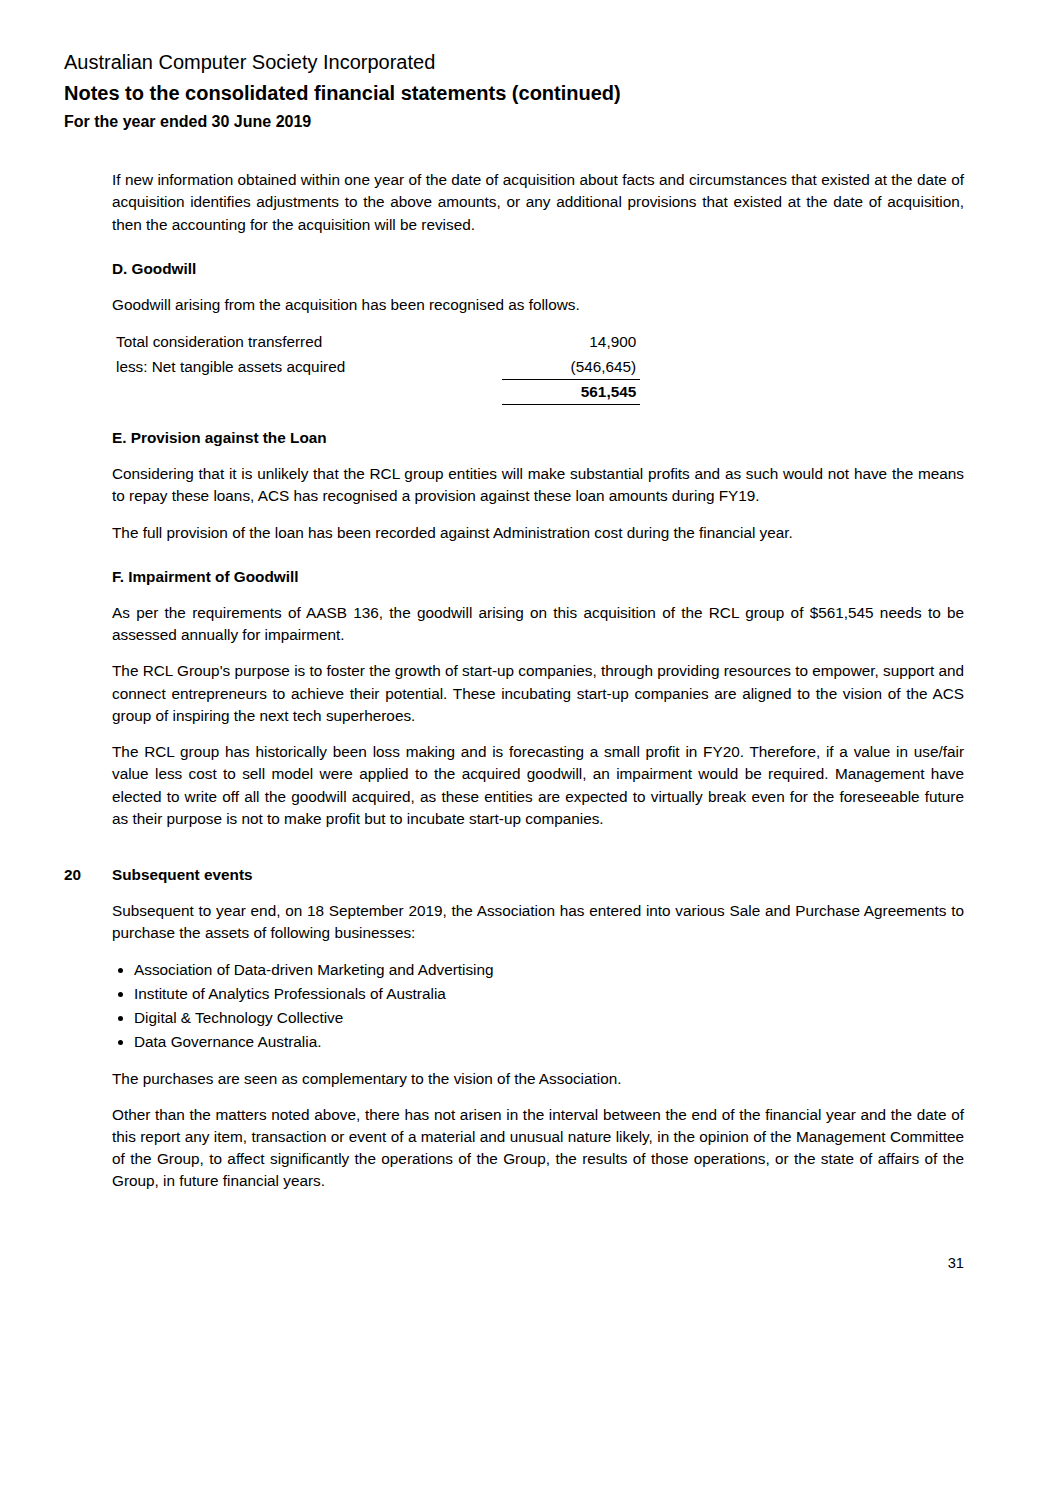Australian Computer Society Incorporated
Notes to the consolidated financial statements (continued)
For the year ended 30 June 2019
If new information obtained within one year of the date of acquisition about facts and circumstances that existed at the date of acquisition identifies adjustments to the above amounts, or any additional provisions that existed at the date of acquisition, then the accounting for the acquisition will be revised.
D. Goodwill
Goodwill arising from the acquisition has been recognised as follows.
| Total consideration transferred | 14,900 |
| less: Net tangible assets acquired | (546,645) |
| | 561,545 |
E. Provision against the Loan
Considering that it is unlikely that the RCL group entities will make substantial profits and as such would not have the means to repay these loans, ACS has recognised a provision against these loan amounts during FY19.
The full provision of the loan has been recorded against Administration cost during the financial year.
F. Impairment of Goodwill
As per the requirements of AASB 136, the goodwill arising on this acquisition of the RCL group of $561,545 needs to be assessed annually for impairment.
The RCL Group's purpose is to foster the growth of start-up companies, through providing resources to empower, support and connect entrepreneurs to achieve their potential. These incubating start-up companies are aligned to the vision of the ACS group of inspiring the next tech superheroes.
The RCL group has historically been loss making and is forecasting a small profit in FY20. Therefore, if a value in use/fair value less cost to sell model were applied to the acquired goodwill, an impairment would be required. Management have elected to write off all the goodwill acquired, as these entities are expected to virtually break even for the foreseeable future as their purpose is not to make profit but to incubate start-up companies.
20 Subsequent events
Subsequent to year end, on 18 September 2019, the Association has entered into various Sale and Purchase Agreements to purchase the assets of following businesses:
Association of Data-driven Marketing and Advertising
Institute of Analytics Professionals of Australia
Digital & Technology Collective
Data Governance Australia.
The purchases are seen as complementary to the vision of the Association.
Other than the matters noted above, there has not arisen in the interval between the end of the financial year and the date of this report any item, transaction or event of a material and unusual nature likely, in the opinion of the Management Committee of the Group, to affect significantly the operations of the Group, the results of those operations, or the state of affairs of the Group, in future financial years.
31